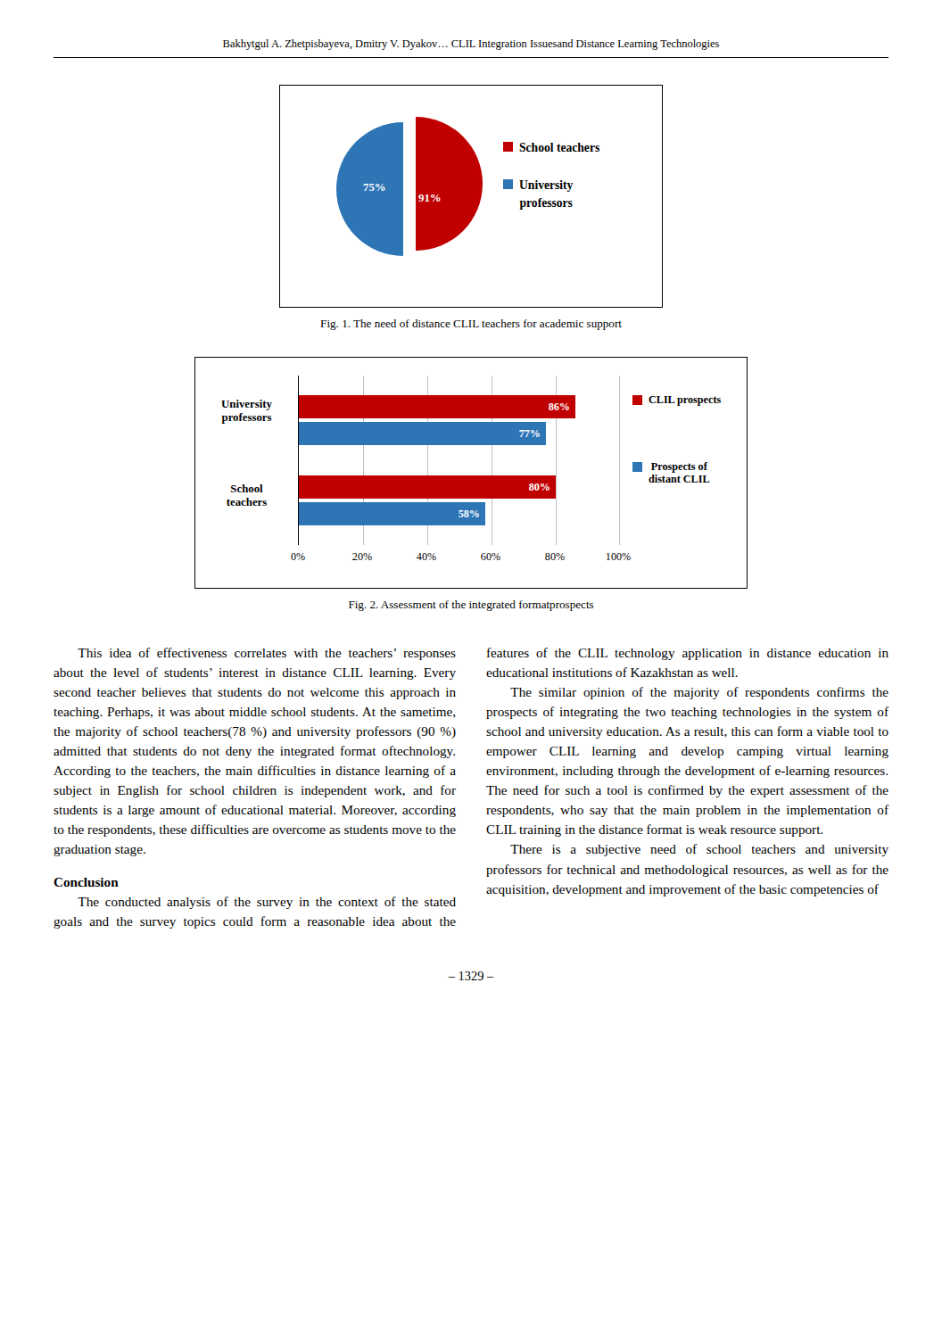Bakhytgul A. Zhetpisbayeva, Dmitry V. Dyakov… CLIL Integration Issuesand Distance Learning Technologies
75% 91%
School teachers
University
professors
Fig. 1. The need of distance CLIL teachers for academic support
University
professors
School
teachers
86%
77%
80%
58%
0% 20% 40% 60% 80% 100%
CLIL prospects
Prospects of
distant CLIL
Fig. 2. Assessment of the integrated formatprospects
This idea of effectiveness correlates with the teachers’ responses about the level of students’ interest in distance CLIL learning. Every second teacher believes that students do not welcome this approach in teaching. Perhaps, it was about middle school students. At the sametime, the majority of school teachers(78 %) and university professors (90 %) admitted that students do not deny the integrated format oftechnology. According to the teachers, the main difficulties in distance learning of a subject in English for school children is independent work, and for students is a large amount of educational material. Moreover, according to the respondents, these difficulties are overcome as students move to the graduation stage.
Conclusion
The conducted analysis of the survey in the context of the stated goals and the survey topics could form a reasonable idea about the features of the CLIL technology application in distance education in educational institutions of Kazakhstan as well.
The similar opinion of the majority of respondents confirms the prospects of integrating the two teaching technologies in the system of school and university education. As a result, this can form a viable tool to empower CLIL learning and develop camping virtual learning environment, including through the development of e-learning resources. The need for such a tool is confirmed by the expert assessment of the respondents, who say that the main problem in the implementation of CLIL training in the distance format is weak resource support.
There is a subjective need of school teachers and university professors for technical and methodological resources, as well as for the acquisition, development and improvement of the basic competencies of
– 1329 –